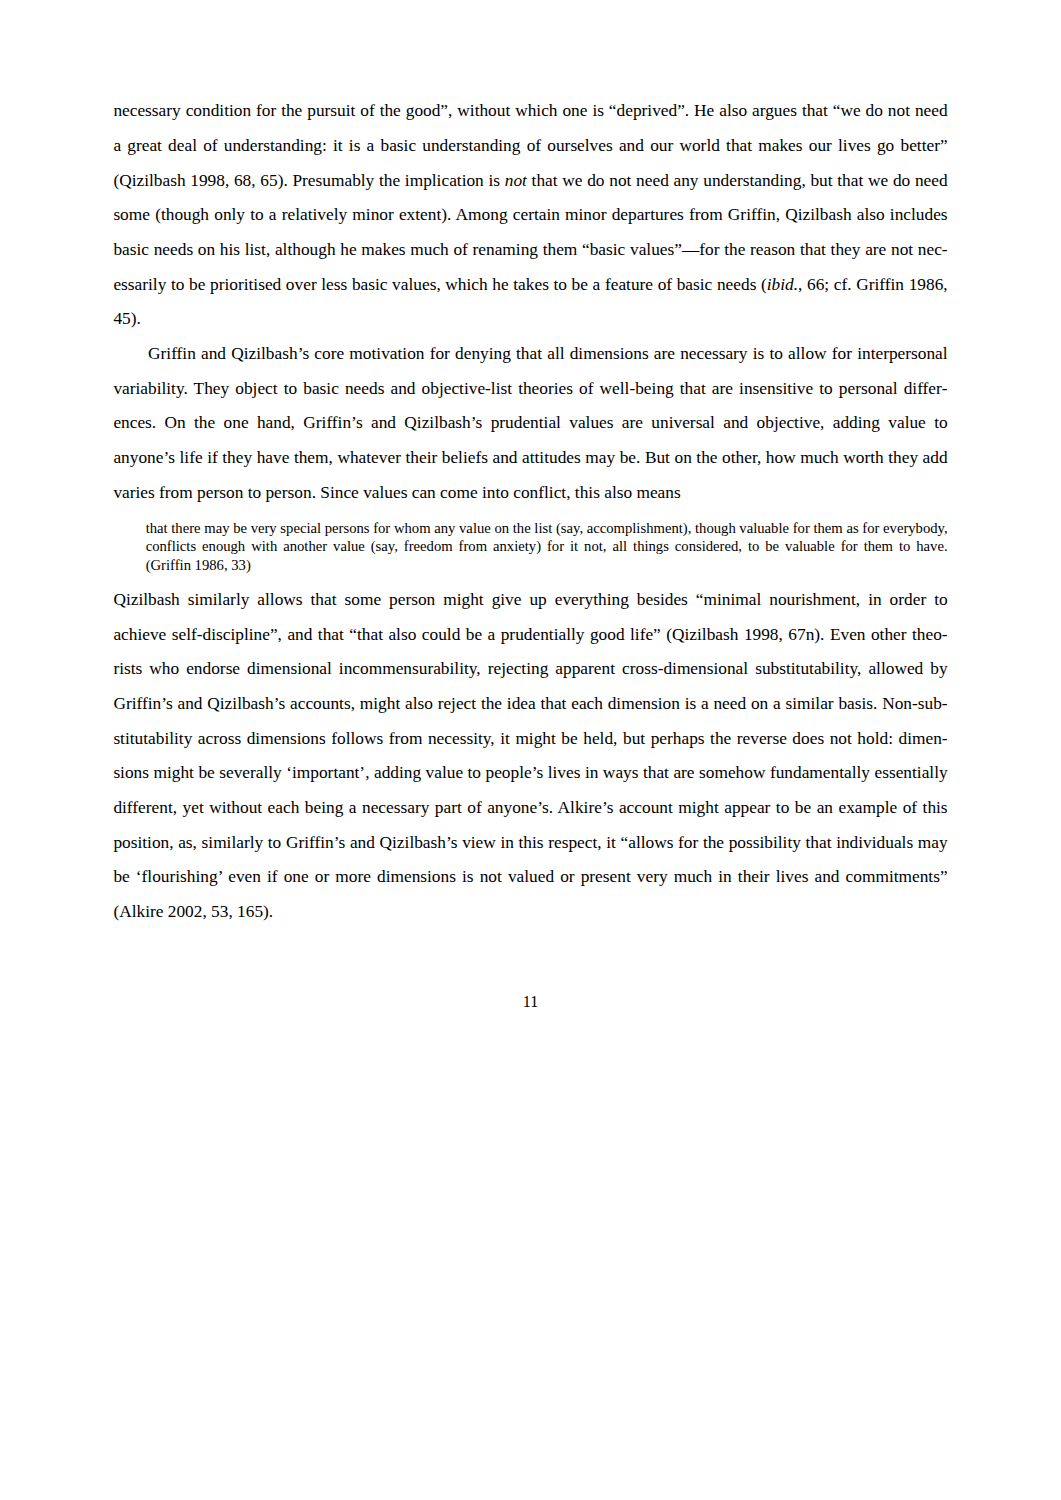necessary condition for the pursuit of the good”, without which one is “deprived”. He also argues that “we do not need a great deal of understanding: it is a basic understanding of ourselves and our world that makes our lives go better” (Qizilbash 1998, 68, 65). Presumably the implication is not that we do not need any understanding, but that we do need some (though only to a relatively minor extent). Among certain minor departures from Griffin, Qizilbash also includes basic needs on his list, although he makes much of renaming them “basic values”—for the reason that they are not necessarily to be prioritised over less basic values, which he takes to be a feature of basic needs (ibid., 66; cf. Griffin 1986, 45).
Griffin and Qizilbash’s core motivation for denying that all dimensions are necessary is to allow for interpersonal variability. They object to basic needs and objective-list theories of well-being that are insensitive to personal differences. On the one hand, Griffin’s and Qizilbash’s prudential values are universal and objective, adding value to anyone’s life if they have them, whatever their beliefs and attitudes may be. But on the other, how much worth they add varies from person to person. Since values can come into conflict, this also means
that there may be very special persons for whom any value on the list (say, accomplishment), though valuable for them as for everybody, conflicts enough with another value (say, freedom from anxiety) for it not, all things considered, to be valuable for them to have. (Griffin 1986, 33)
Qizilbash similarly allows that some person might give up everything besides “minimal nourishment, in order to achieve self-discipline”, and that “that also could be a prudentially good life” (Qizilbash 1998, 67n). Even other theorists who endorse dimensional incommensurability, rejecting apparent cross-dimensional substitutability, allowed by Griffin’s and Qizilbash’s accounts, might also reject the idea that each dimension is a need on a similar basis. Non-substitutability across dimensions follows from necessity, it might be held, but perhaps the reverse does not hold: dimensions might be severally ‘important’, adding value to people’s lives in ways that are somehow fundamentally essentially different, yet without each being a necessary part of anyone’s. Alkire’s account might appear to be an example of this position, as, similarly to Griffin’s and Qizilbash’s view in this respect, it “allows for the possibility that individuals may be ‘flourishing’ even if one or more dimensions is not valued or present very much in their lives and commitments” (Alkire 2002, 53, 165).
11